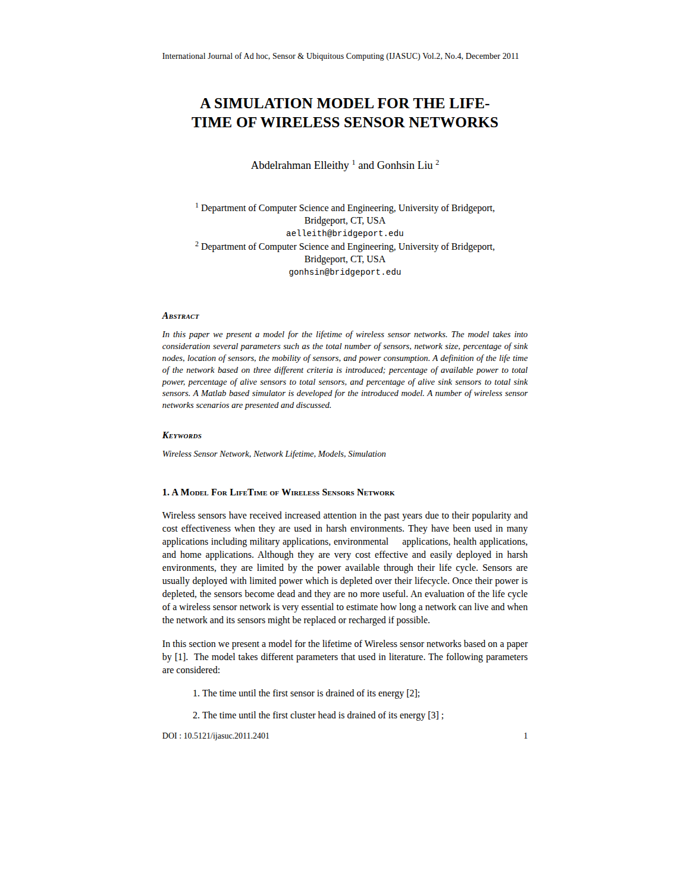International Journal of Ad hoc, Sensor & Ubiquitous Computing (IJASUC) Vol.2, No.4, December 2011
A SIMULATION MODEL FOR THE LIFE-
TIME OF WIRELESS SENSOR NETWORKS
Abdelrahman Elleithy 1 and Gonhsin Liu 2
1 Department of Computer Science and Engineering, University of Bridgeport,
Bridgeport, CT, USA
aelleith@bridgeport.edu
2 Department of Computer Science and Engineering, University of Bridgeport,
Bridgeport, CT, USA
gonhsin@bridgeport.edu
Abstract
In this paper we present a model for the lifetime of wireless sensor networks. The model takes into consideration several parameters such as the total number of sensors, network size, percentage of sink nodes, location of sensors, the mobility of sensors, and power consumption. A definition of the life time of the network based on three different criteria is introduced; percentage of available power to total power, percentage of alive sensors to total sensors, and percentage of alive sink sensors to total sink sensors. A Matlab based simulator is developed for the introduced model. A number of wireless sensor networks scenarios are presented and discussed.
Keywords
Wireless Sensor Network, Network Lifetime, Models, Simulation
1. A Model For LifeTime of Wireless Sensors Network
Wireless sensors have received increased attention in the past years due to their popularity and cost effectiveness when they are used in harsh environments. They have been used in many applications including military applications, environmental applications, health applications, and home applications. Although they are very cost effective and easily deployed in harsh environments, they are limited by the power available through their life cycle. Sensors are usually deployed with limited power which is depleted over their lifecycle. Once their power is depleted, the sensors become dead and they are no more useful. An evaluation of the life cycle of a wireless sensor network is very essential to estimate how long a network can live and when the network and its sensors might be replaced or recharged if possible.
In this section we present a model for the lifetime of Wireless sensor networks based on a paper by [1]. The model takes different parameters that used in literature. The following parameters are considered:
The time until the first sensor is drained of its energy [2];
The time until the first cluster head is drained of its energy [3] ;
DOI : 10.5121/ijasuc.2011.2401 1